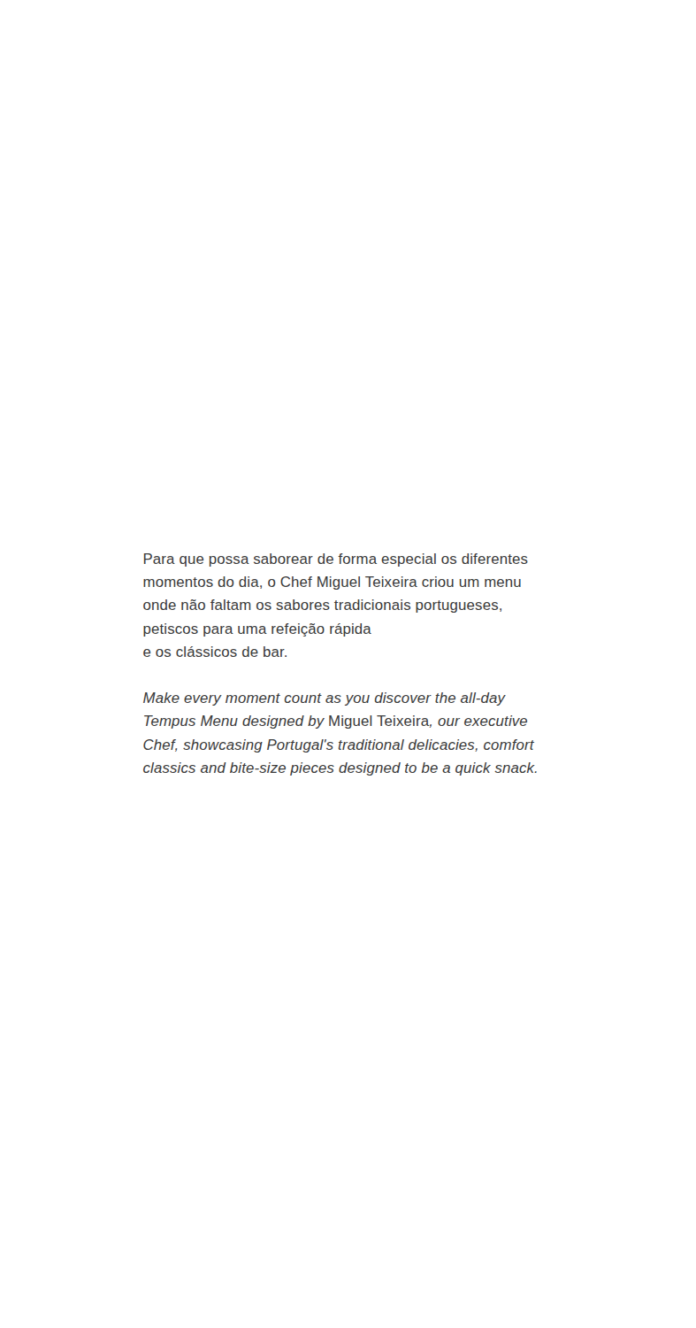Para que possa saborear de forma especial os diferentes momentos do dia, o Chef Miguel Teixeira criou um menu onde não faltam os sabores tradicionais portugueses, petiscos para uma refeição rápida
e os clássicos de bar.
Make every moment count as you discover the all-day Tempus Menu designed by Miguel Teixeira, our executive Chef, showcasing Portugal's traditional delicacies, comfort classics and bite-size pieces designed to be a quick snack.